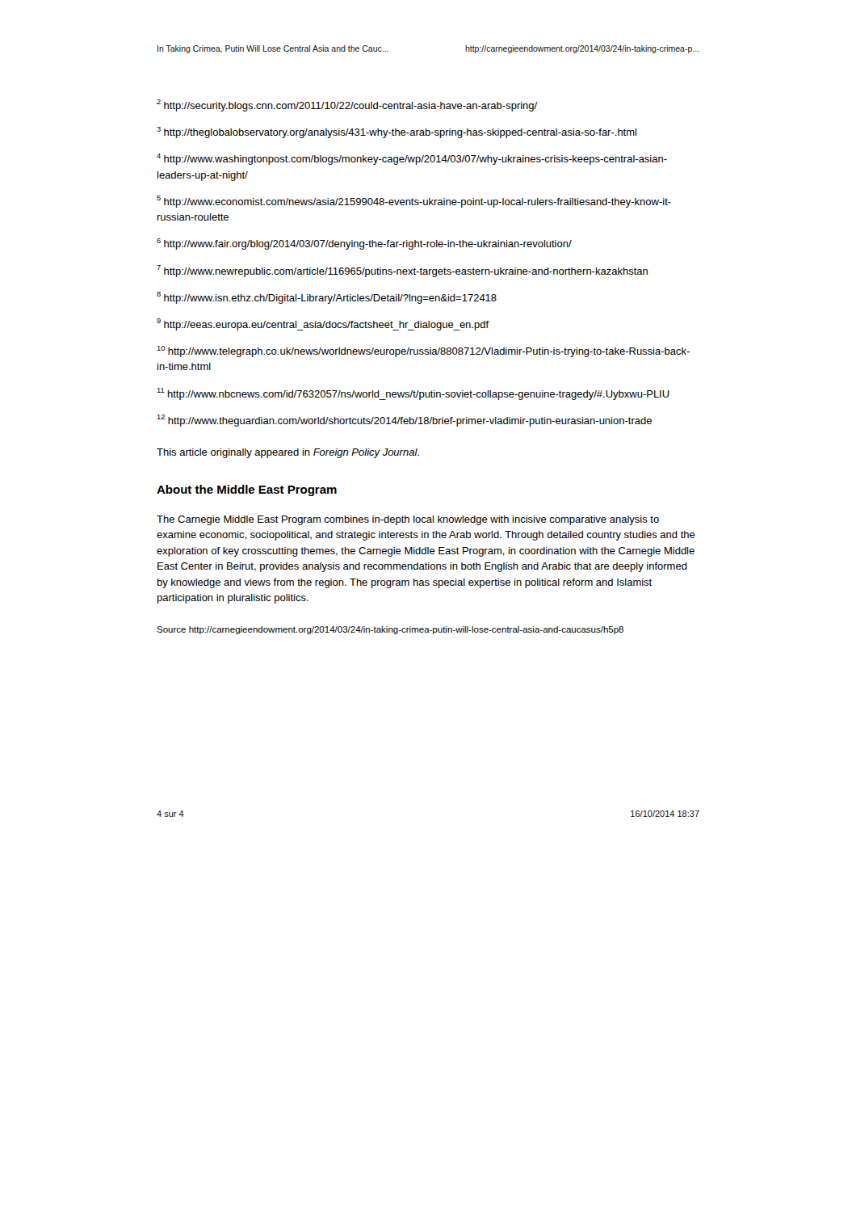In Taking Crimea, Putin Will Lose Central Asia and the Cauc...
http://carnegieendowment.org/2014/03/24/in-taking-crimea-p...
2http://security.blogs.cnn.com/2011/10/22/could-central-asia-have-an-arab-spring/
3http://theglobalobservatory.org/analysis/431-why-the-arab-spring-has-skipped-central-asia-so-far-.html
4http://www.washingtonpost.com/blogs/monkey-cage/wp/2014/03/07/why-ukraines-crisis-keeps-central-asian-leaders-up-at-night/
5http://www.economist.com/news/asia/21599048-events-ukraine-point-up-local-rulers-frailtiesand-they-know-it-russian-roulette
6http://www.fair.org/blog/2014/03/07/denying-the-far-right-role-in-the-ukrainian-revolution/
7http://www.newrepublic.com/article/116965/putins-next-targets-eastern-ukraine-and-northern-kazakhstan
8http://www.isn.ethz.ch/Digital-Library/Articles/Detail/?lng=en&id=172418
9http://eeas.europa.eu/central_asia/docs/factsheet_hr_dialogue_en.pdf
10http://www.telegraph.co.uk/news/worldnews/europe/russia/8808712/Vladimir-Putin-is-trying-to-take-Russia-back-in-time.html
11http://www.nbcnews.com/id/7632057/ns/world_news/t/putin-soviet-collapse-genuine-tragedy/#.Uybxwu-PLIU
12http://www.theguardian.com/world/shortcuts/2014/feb/18/brief-primer-vladimir-putin-eurasian-union-trade
This article originally appeared in Foreign Policy Journal.
About the Middle East Program
The Carnegie Middle East Program combines in-depth local knowledge with incisive comparative analysis to examine economic, sociopolitical, and strategic interests in the Arab world. Through detailed country studies and the exploration of key crosscutting themes, the Carnegie Middle East Program, in coordination with the Carnegie Middle East Center in Beirut, provides analysis and recommendations in both English and Arabic that are deeply informed by knowledge and views from the region. The program has special expertise in political reform and Islamist participation in pluralistic politics.
Source http://carnegieendowment.org/2014/03/24/in-taking-crimea-putin-will-lose-central-asia-and-caucasus/h5p8
4 sur 4
16/10/2014 18:37